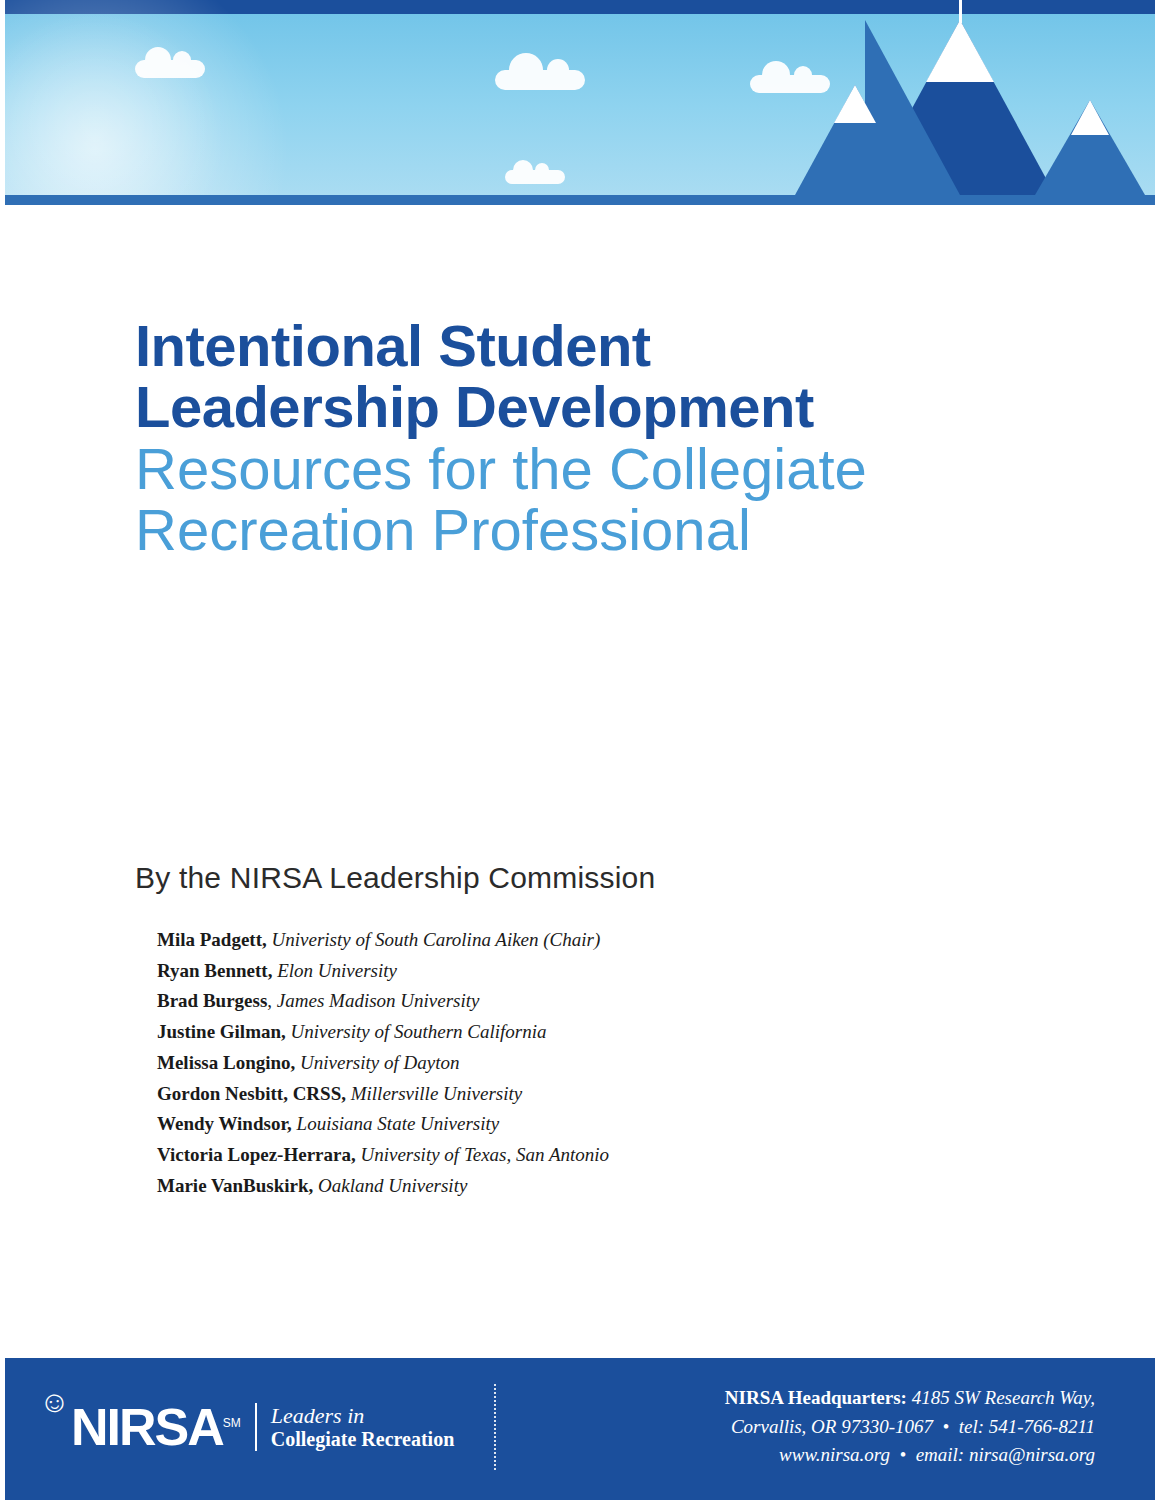Y
Intentional Student
Leadership Development Resources for the Collegiate
Recreation Professional
By the NIRSA Leadership Commission
Mila Padgett, Univeristy of South Carolina Aiken (Chair)
Ryan Bennett, Elon University
Brad Burgess, James Madison University
Justine Gilman, University of Southern California
Melissa Longino, University of Dayton
Gordon Nesbitt, CRSS, Millersville University
Wendy Windsor, Louisiana State University
Victoria Lopez-Herrara, University of Texas, San Antonio
Marie VanBuskirk, Oakland University
☺NIRSASM
Leaders in Collegiate Recreation
NIRSA Headquarters: 4185 SW Research Way,
Corvallis, OR 97330-1067 • tel: 541-766-8211
www.nirsa.org • email: nirsa@nirsa.org